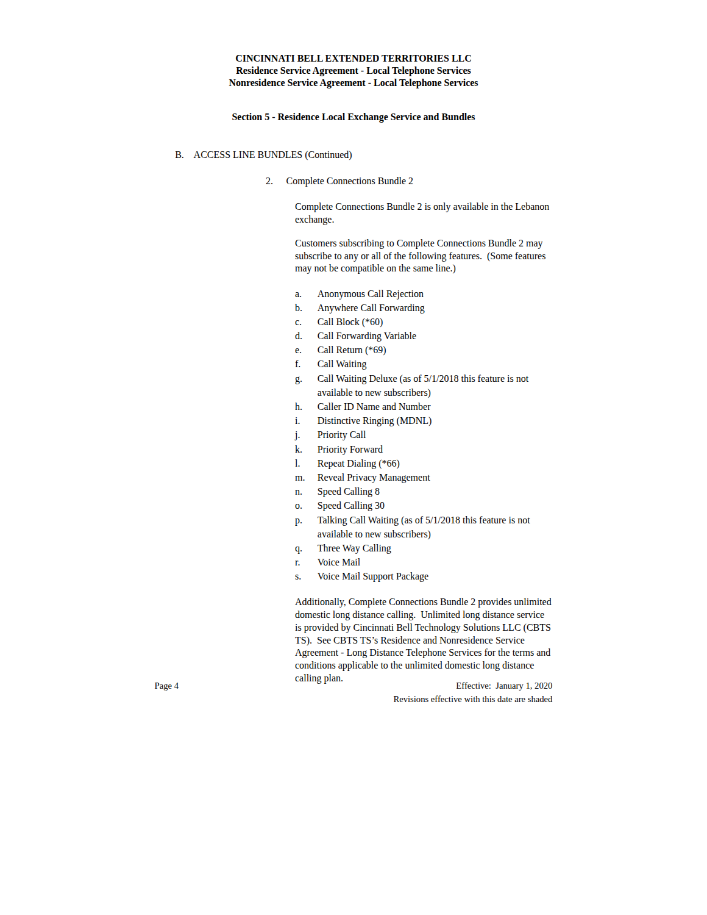CINCINNATI BELL EXTENDED TERRITORIES LLC Residence Service Agreement - Local Telephone Services Nonresidence Service Agreement - Local Telephone Services
Section 5 - Residence Local Exchange Service and Bundles
B.
ACCESS LINE BUNDLES (Continued)
2.
Complete Connections Bundle 2
Complete Connections Bundle 2 is only available in the Lebanon exchange.
Customers subscribing to Complete Connections Bundle 2 may subscribe to any or all of the following features. (Some features may not be compatible on the same line.)
a.
Anonymous Call Rejection
b.
Anywhere Call Forwarding
c.
Call Block (*60)
d.
Call Forwarding Variable
e.
Call Return (*69)
f.
Call Waiting
g.
Call Waiting Deluxe (as of 5/1/2018 this feature is not available to new subscribers)
h.
Caller ID Name and Number
i.
Distinctive Ringing (MDNL)
j.
Priority Call
k.
Priority Forward
l.
Repeat Dialing (*66)
m.
Reveal Privacy Management
n.
Speed Calling 8
o.
Speed Calling 30
p.
Talking Call Waiting (as of 5/1/2018 this feature is not available to new subscribers)
q.
Three Way Calling
r.
Voice Mail
s.
Voice Mail Support Package
Additionally, Complete Connections Bundle 2 provides unlimited domestic long distance calling. Unlimited long distance service is provided by Cincinnati Bell Technology Solutions LLC (CBTS TS). See CBTS TS’s Residence and Nonresidence Service Agreement - Long Distance Telephone Services for the terms and conditions applicable to the unlimited domestic long distance calling plan.
Page 4
Effective: January 1, 2020
Revisions effective with this date are shaded